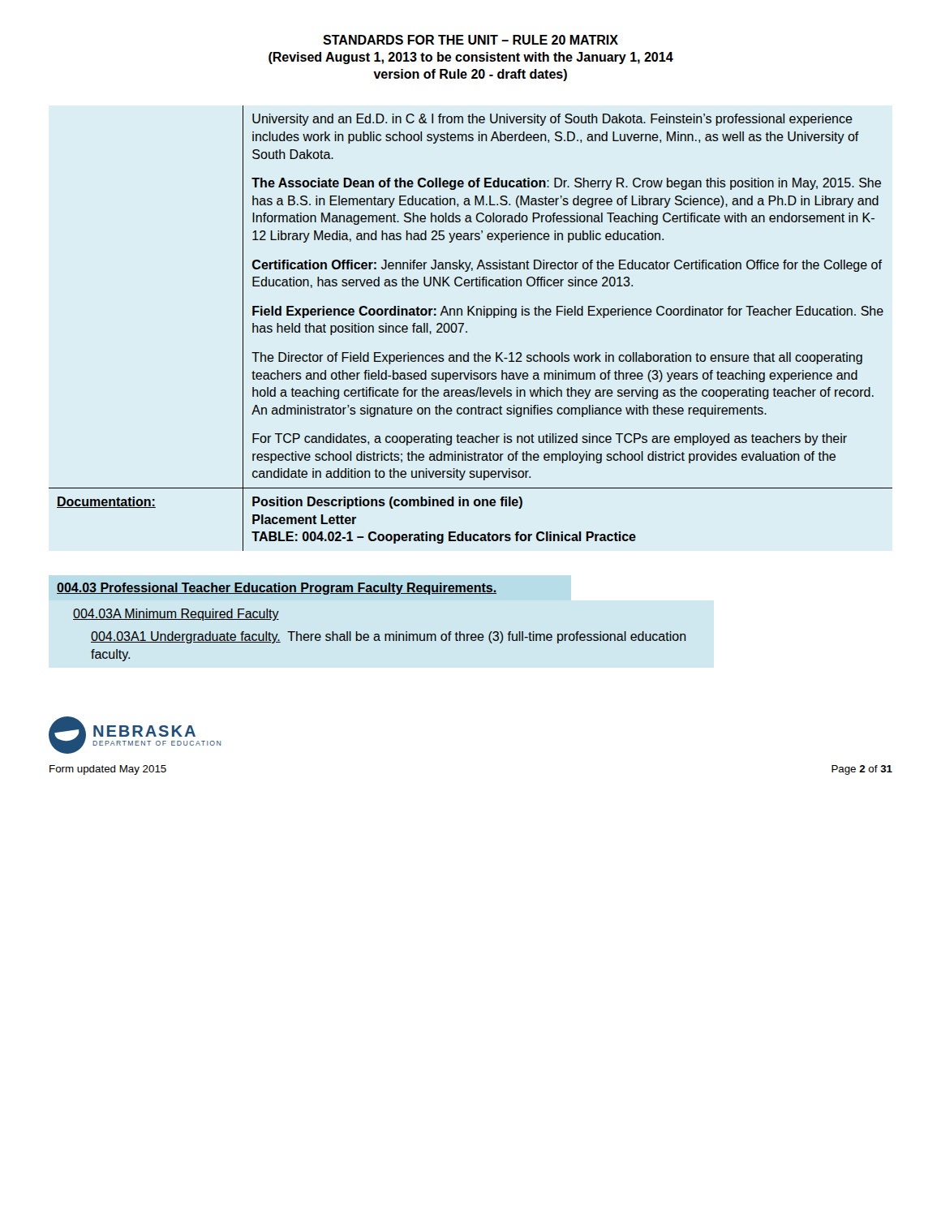STANDARDS FOR THE UNIT – RULE 20 MATRIX
(Revised August 1, 2013 to be consistent with the January 1, 2014
version of Rule 20 - draft dates)
| | University and an Ed.D. in C & I from the University of South Dakota. Feinstein’s professional experience includes work in public school systems in Aberdeen, S.D., and Luverne, Minn., as well as the University of South Dakota. The Associate Dean of the College of Education : Dr. Sherry R. Crow began this position in May, 2015. She has a B.S. in Elementary Education, a M.L.S. (Master’s degree of Library Science), and a Ph.D in Library and Information Management. She holds a Colorado Professional Teaching Certificate with an endorsement in K-12 Library Media, and has had 25 years’ experience in public education. Certification Officer: Jennifer Jansky, Assistant Director of the Educator Certification Office for the College of Education, has served as the UNK Certification Officer since 2013. Field Experience Coordinator: Ann Knipping is the Field Experience Coordinator for Teacher Education. She has held that position since fall, 2007. The Director of Field Experiences and the K-12 schools work in collaboration to ensure that all cooperating teachers and other field-based supervisors have a minimum of three (3) years of teaching experience and hold a teaching certificate for the areas/levels in which they are serving as the cooperating teacher of record. An administrator’s signature on the contract signifies compliance with these requirements. For TCP candidates, a cooperating teacher is not utilized since TCPs are employed as teachers by their respective school districts; the administrator of the employing school district provides evaluation of the candidate in addition to the university supervisor. |
| Documentation: | Position Descriptions (combined in one file) Placement Letter TABLE: 004.02-1 – Cooperating Educators for Clinical Practice |
004.03 Professional Teacher Education Program Faculty Requirements.
004.03A Minimum Required Faculty 004.03A1 Undergraduate faculty. There shall be a minimum of three (3) full-time professional education faculty.
NEBRASKA DEPARTMENT OF EDUCATION
Form updated May 2015 Page 2 of 31